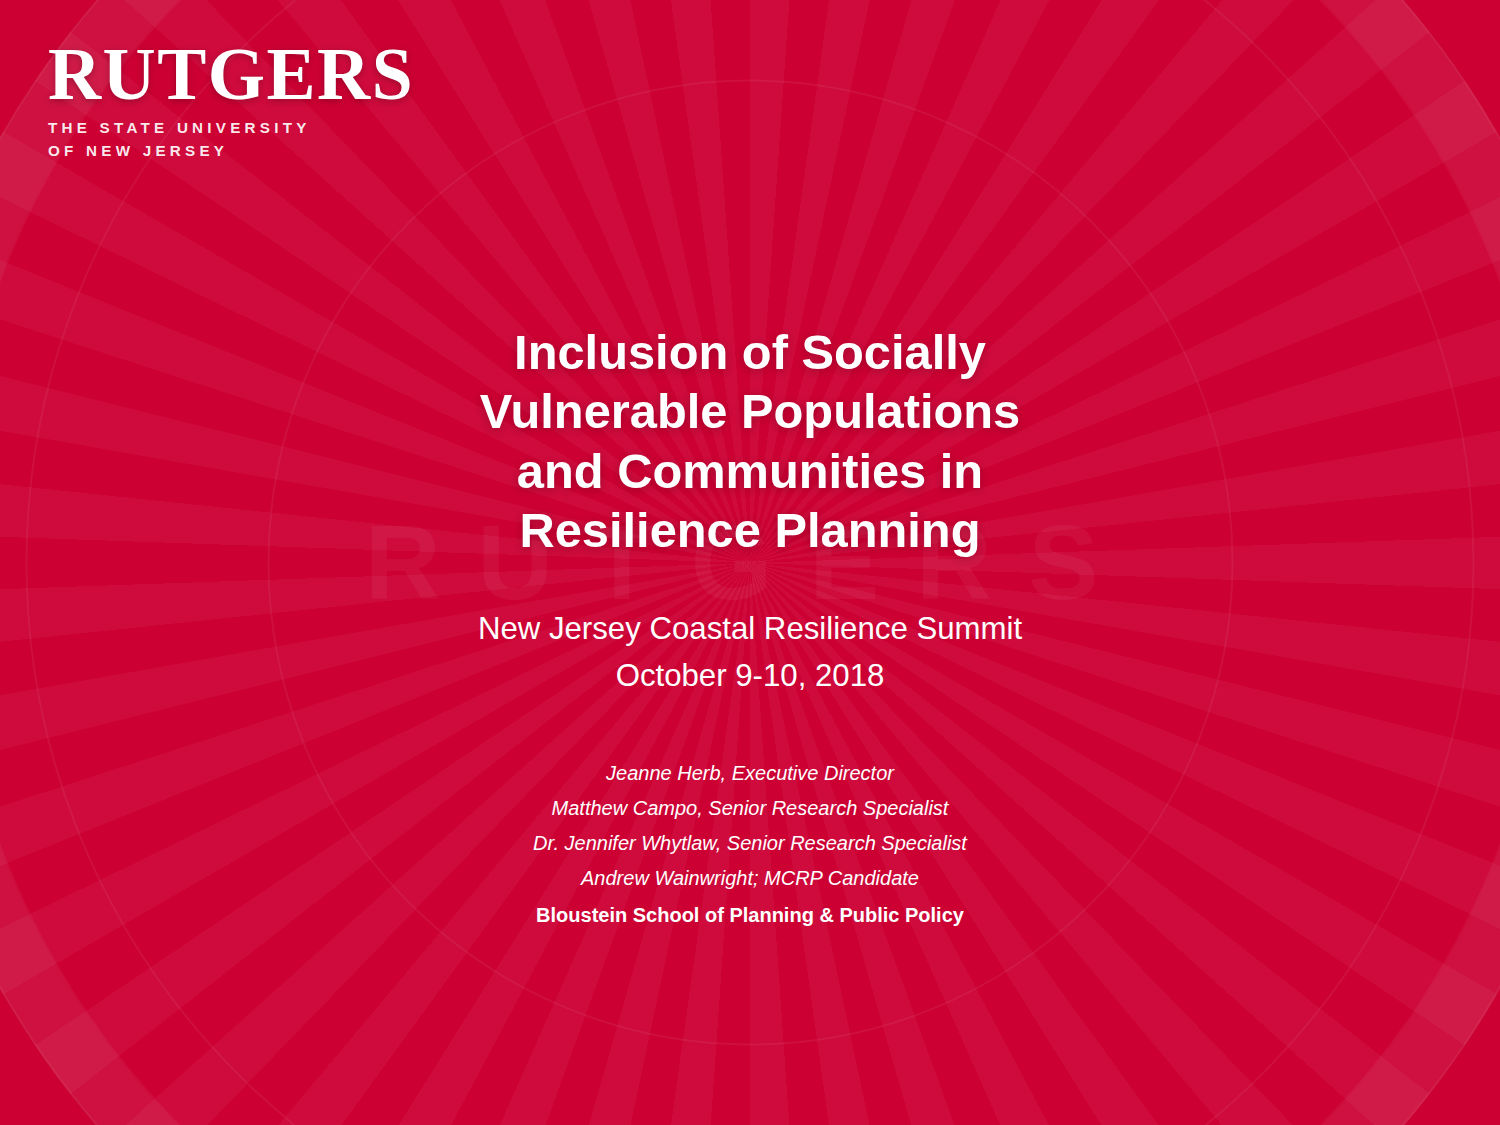Rutgers
Rutgers
The State University
of New Jersey
Inclusion of Socially Vulnerable Populations and Communities in Resilience Planning
New Jersey Coastal Resilience Summit October 9-10, 2018
Jeanne Herb, Executive Director
Matthew Campo, Senior Research Specialist
Dr. Jennifer Whytlaw, Senior Research Specialist
Andrew Wainwright; MCRP Candidate Bloustein School of Planning & Public Policy